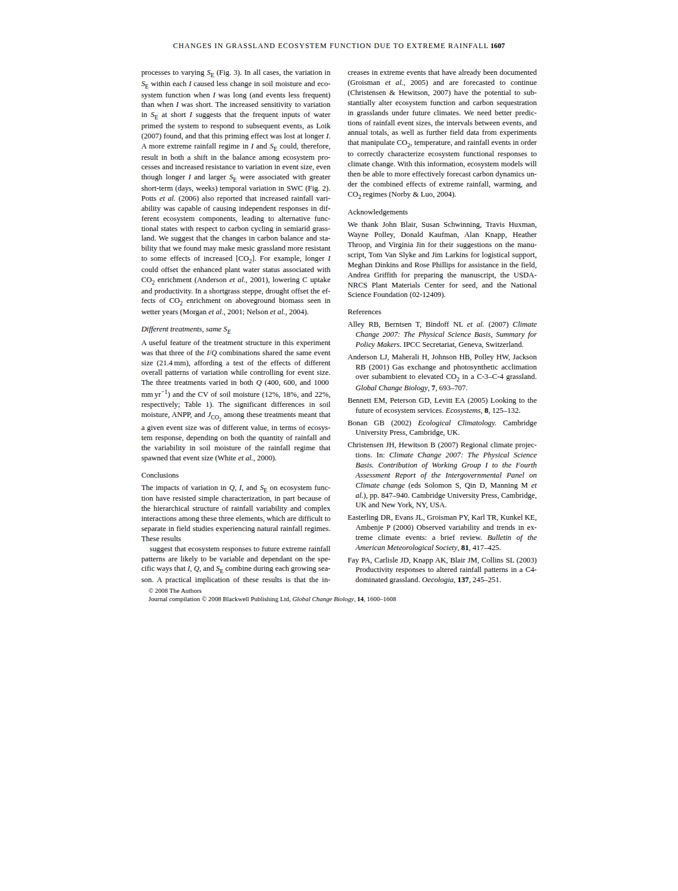CHANGES IN GRASSLAND ECOSYSTEM FUNCTION DUE TO EXTREME RAINFALL1607
processes to varying SE (Fig. 3). In all cases, the variation in SE within each I caused less change in soil moisture and ecosystem function when I was long (and events less frequent) than when I was short. The increased sensitivity to variation in SE at short I suggests that the frequent inputs of water primed the system to respond to subsequent events, as Loik (2007) found, and that this priming effect was lost at longer I. A more extreme rainfall regime in I and SE could, therefore, result in both a shift in the balance among ecosystem processes and increased resistance to variation in event size, even though longer I and larger SE were associated with greater short-term (days, weeks) temporal variation in SWC (Fig. 2). Potts et al. (2006) also reported that increased rainfall variability was capable of causing independent responses in different ecosystem components, leading to alternative functional states with respect to carbon cycling in semiarid grassland. We suggest that the changes in carbon balance and stability that we found may make mesic grassland more resistant to some effects of increased [CO2]. For example, longer I could offset the enhanced plant water status associated with CO2 enrichment (Anderson et al., 2001), lowering C uptake and productivity. In a shortgrass steppe, drought offset the effects of CO2 enrichment on aboveground biomass seen in wetter years (Morgan et al., 2001; Nelson et al., 2004).
Different treatments, same SE
A useful feature of the treatment structure in this experiment was that three of the I/Q combinations shared the same event size (21.4 mm), affording a test of the effects of different overall patterns of variation while controlling for event size. The three treatments varied in both Q (400, 600, and 1000 mm yr−1) and the CV of soil moisture (12%, 18%, and 22%, respectively; Table 1). The significant differences in soil moisture, ANPP, and JCO2 among these treatments meant that a given event size was of different value, in terms of ecosystem response, depending on both the quantity of rainfall and the variability in soil moisture of the rainfall regime that spawned that event size (White et al., 2000).
Conclusions
The impacts of variation in Q, I, and SE on ecosystem function have resisted simple characterization, in part because of the hierarchical structure of rainfall variability and complex interactions among these three elements, which are difficult to separate in field studies experiencing natural rainfall regimes. These results
suggest that ecosystem responses to future extreme rainfall patterns are likely to be variable and dependant on the specific ways that I, Q, and SE combine during each growing season. A practical implication of these results is that the increases in extreme events that have already been documented (Groisman et al., 2005) and are forecasted to continue (Christensen & Hewitson, 2007) have the potential to substantially alter ecosystem function and carbon sequestration in grasslands under future climates. We need better predictions of rainfall event sizes, the intervals between events, and annual totals, as well as further field data from experiments that manipulate CO2, temperature, and rainfall events in order to correctly characterize ecosystem functional responses to climate change. With this information, ecosystem models will then be able to more effectively forecast carbon dynamics under the combined effects of extreme rainfall, warming, and CO2 regimes (Norby & Luo, 2004).
Acknowledgements
We thank John Blair, Susan Schwinning, Travis Huxman, Wayne Polley, Donald Kaufman, Alan Knapp, Heather Throop, and Virginia Jin for their suggestions on the manuscript, Tom Van Slyke and Jim Larkins for logistical support, Meghan Dinkins and Rose Phillips for assistance in the field, Andrea Griffith for preparing the manuscript, the USDA-NRCS Plant Materials Center for seed, and the National Science Foundation (02-12409).
References
Alley RB, Berntsen T, Bindoff NL et al. (2007) Climate Change 2007: The Physical Science Basis, Summary for Policy Makers. IPCC Secretariat, Geneva, Switzerland.
Anderson LJ, Maherali H, Johnson HB, Polley HW, Jackson RB (2001) Gas exchange and photosynthetic acclimation over subambient to elevated CO2 in a C-3–C-4 grassland. Global Change Biology, 7, 693–707.
Bennett EM, Peterson GD, Levitt EA (2005) Looking to the future of ecosystem services. Ecosystems, 8, 125–132.
Bonan GB (2002) Ecological Climatology. Cambridge University Press, Cambridge, UK.
Christensen JH, Hewitson B (2007) Regional climate projections. In: Climate Change 2007: The Physical Science Basis. Contribution of Working Group I to the Fourth Assessment Report of the Intergovernmental Panel on Climate change (eds Solomon S, Qin D, Manning M et al.), pp. 847–940. Cambridge University Press, Cambridge, UK and New York, NY, USA.
Easterling DR, Evans JL, Groisman PY, Karl TR, Kunkel KE, Ambenje P (2000) Observed variability and trends in extreme climate events: a brief review. Bulletin of the American Meteorological Society, 81, 417–425.
Fay PA, Carlisle JD, Knapp AK, Blair JM, Collins SL (2003) Productivity responses to altered rainfall patterns in a C4-dominated grassland. Oecologia, 137, 245–251.
© 2008 The Authors
Journal compilation © 2008 Blackwell Publishing Ltd, Global Change Biology, 14, 1600–1608